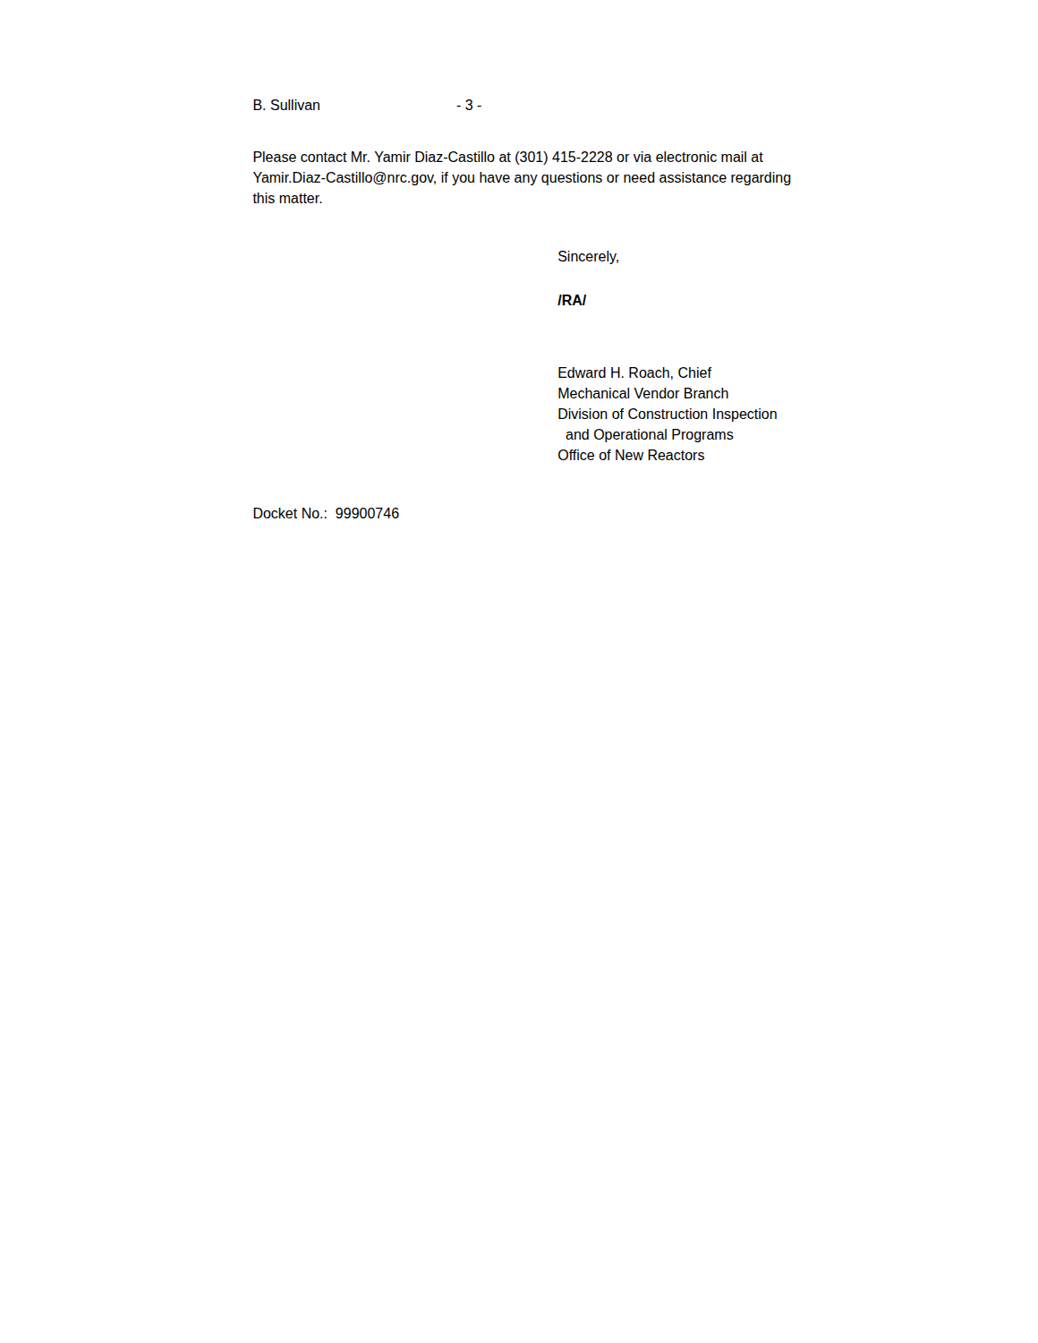B. Sullivan
- 3 -
Please contact Mr. Yamir Diaz-Castillo at (301) 415-2228 or via electronic mail at Yamir.Diaz-Castillo@nrc.gov, if you have any questions or need assistance regarding this matter.
Sincerely,
/RA/
Edward H. Roach, Chief
Mechanical Vendor Branch
Division of Construction Inspection
and Operational Programs
Office of New Reactors
Docket No.: 99900746